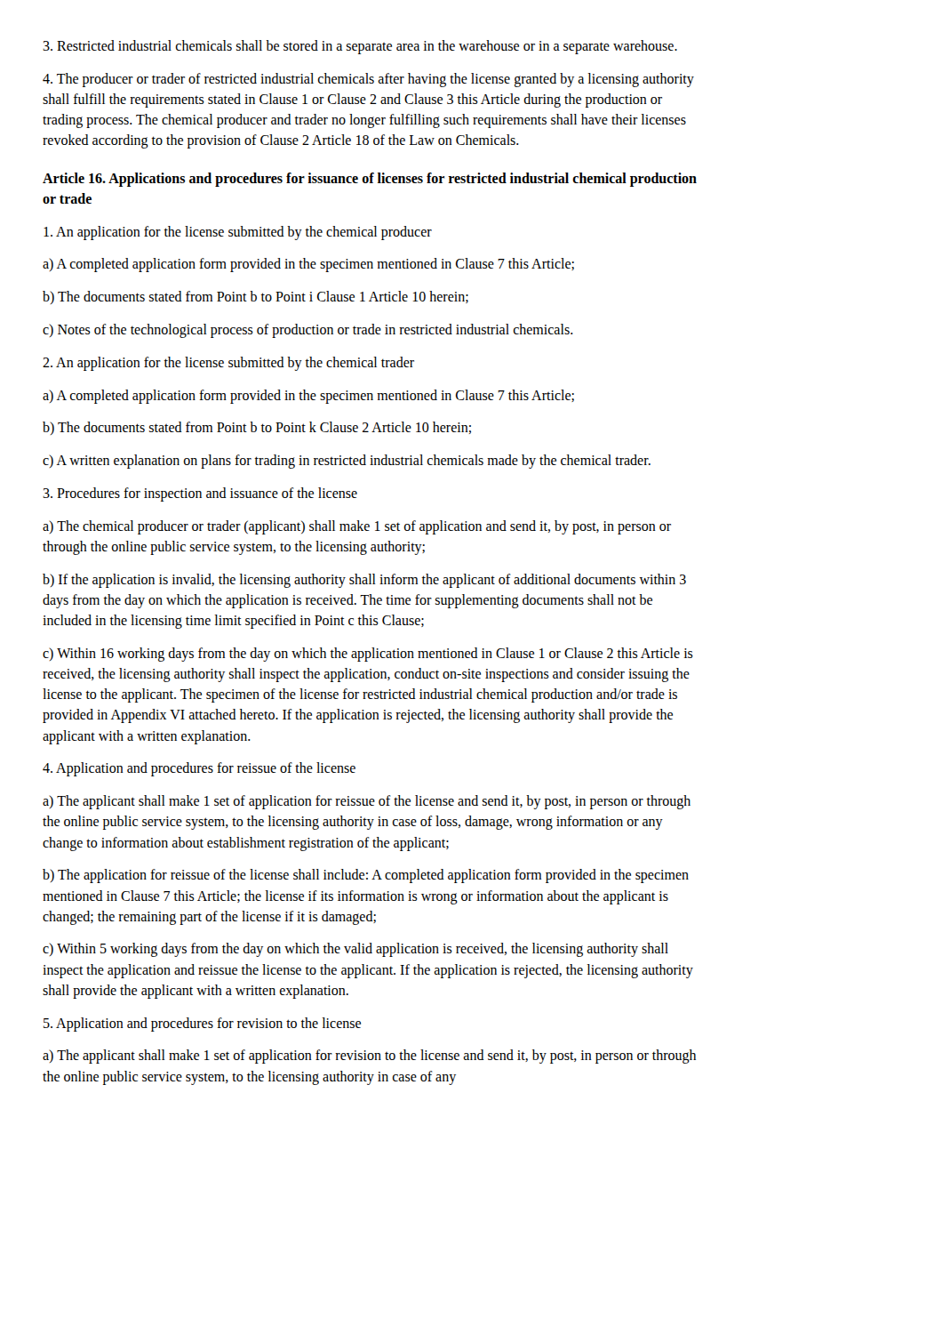3. Restricted industrial chemicals shall be stored in a separate area in the warehouse or in a separate warehouse.
4. The producer or trader of restricted industrial chemicals after having the license granted by a licensing authority shall fulfill the requirements stated in Clause 1 or Clause 2 and Clause 3 this Article during the production or trading process. The chemical producer and trader no longer fulfilling such requirements shall have their licenses revoked according to the provision of Clause 2 Article 18 of the Law on Chemicals.
Article 16. Applications and procedures for issuance of licenses for restricted industrial chemical production or trade
1. An application for the license submitted by the chemical producer
a) A completed application form provided in the specimen mentioned in Clause 7 this Article;
b) The documents stated from Point b to Point i Clause 1 Article 10 herein;
c) Notes of the technological process of production or trade in restricted industrial chemicals.
2. An application for the license submitted by the chemical trader
a) A completed application form provided in the specimen mentioned in Clause 7 this Article;
b) The documents stated from Point b to Point k Clause 2 Article 10 herein;
c) A written explanation on plans for trading in restricted industrial chemicals made by the chemical trader.
3. Procedures for inspection and issuance of the license
a) The chemical producer or trader (applicant) shall make 1 set of application and send it, by post, in person or through the online public service system, to the licensing authority;
b) If the application is invalid, the licensing authority shall inform the applicant of additional documents within 3 days from the day on which the application is received. The time for supplementing documents shall not be included in the licensing time limit specified in Point c this Clause;
c) Within 16 working days from the day on which the application mentioned in Clause 1 or Clause 2 this Article is received, the licensing authority shall inspect the application, conduct on-site inspections and consider issuing the license to the applicant. The specimen of the license for restricted industrial chemical production and/or trade is provided in Appendix VI attached hereto. If the application is rejected, the licensing authority shall provide the applicant with a written explanation.
4. Application and procedures for reissue of the license
a) The applicant shall make 1 set of application for reissue of the license and send it, by post, in person or through the online public service system, to the licensing authority in case of loss, damage, wrong information or any change to information about establishment registration of the applicant;
b) The application for reissue of the license shall include: A completed application form provided in the specimen mentioned in Clause 7 this Article; the license if its information is wrong or information about the applicant is changed; the remaining part of the license if it is damaged;
c) Within 5 working days from the day on which the valid application is received, the licensing authority shall inspect the application and reissue the license to the applicant. If the application is rejected, the licensing authority shall provide the applicant with a written explanation.
5. Application and procedures for revision to the license
a) The applicant shall make 1 set of application for revision to the license and send it, by post, in person or through the online public service system, to the licensing authority in case of any